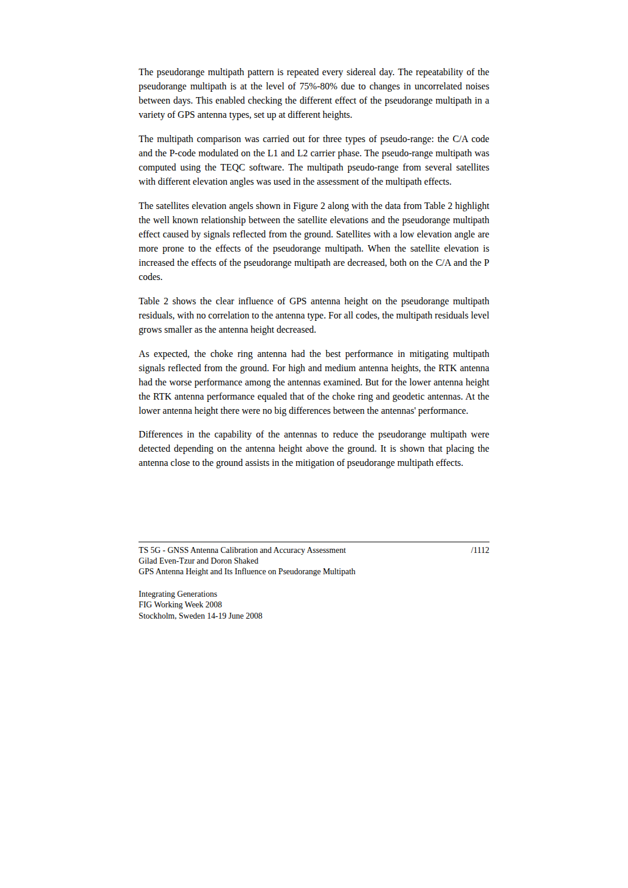The pseudorange multipath pattern is repeated every sidereal day. The repeatability of the pseudorange multipath is at the level of 75%-80% due to changes in uncorrelated noises between days. This enabled checking the different effect of the pseudorange multipath in a variety of GPS antenna types, set up at different heights.
The multipath comparison was carried out for three types of pseudo-range: the C/A code and the P-code modulated on the L1 and L2 carrier phase. The pseudo-range multipath was computed using the TEQC software. The multipath pseudo-range from several satellites with different elevation angles was used in the assessment of the multipath effects.
The satellites elevation angels shown in Figure 2 along with the data from Table 2 highlight the well known relationship between the satellite elevations and the pseudorange multipath effect caused by signals reflected from the ground. Satellites with a low elevation angle are more prone to the effects of the pseudorange multipath. When the satellite elevation is increased the effects of the pseudorange multipath are decreased, both on the C/A and the P codes.
Table 2 shows the clear influence of GPS antenna height on the pseudorange multipath residuals, with no correlation to the antenna type. For all codes, the multipath residuals level grows smaller as the antenna height decreased.
As expected, the choke ring antenna had the best performance in mitigating multipath signals reflected from the ground. For high and medium antenna heights, the RTK antenna had the worse performance among the antennas examined. But for the lower antenna height the RTK antenna performance equaled that of the choke ring and geodetic antennas. At the lower antenna height there were no big differences between the antennas' performance.
Differences in the capability of the antennas to reduce the pseudorange multipath were detected depending on the antenna height above the ground. It is shown that placing the antenna close to the ground assists in the mitigation of pseudorange multipath effects.
TS 5G - GNSS Antenna Calibration and Accuracy Assessment
Gilad Even-Tzur and Doron Shaked
GPS Antenna Height and Its Influence on Pseudorange Multipath
/1112
Integrating Generations
FIG Working Week 2008
Stockholm, Sweden 14-19 June 2008